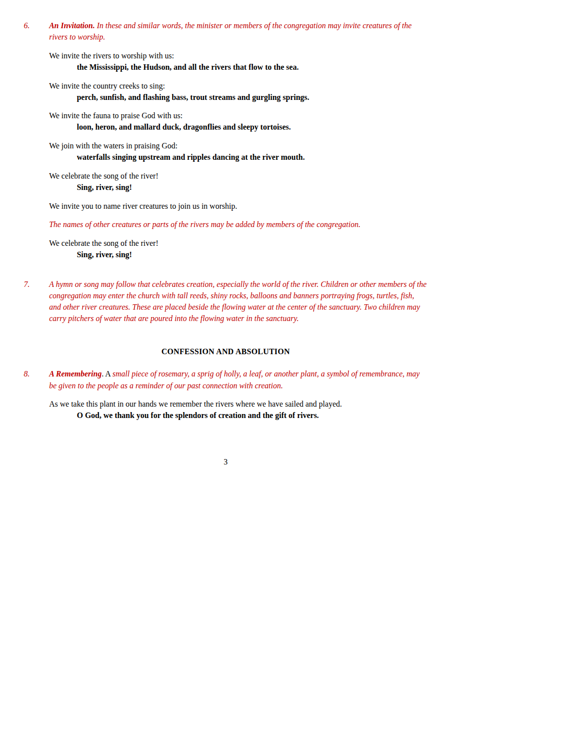6.
An Invitation. In these and similar words, the minister or members of the congregation may invite creatures of the rivers to worship.
We invite the rivers to worship with us:
the Mississippi, the Hudson, and all the rivers that flow to the sea.
We invite the country creeks to sing:
perch, sunfish, and flashing bass, trout streams and gurgling springs.
We invite the fauna to praise God with us:
loon, heron, and mallard duck, dragonflies and sleepy tortoises.
We join with the waters in praising God:
waterfalls singing upstream and ripples dancing at the river mouth.
We celebrate the song of the river!
Sing, river, sing!
We invite you to name river creatures to join us in worship.
The names of other creatures or parts of the rivers may be added by members of the congregation.
We celebrate the song of the river!
Sing, river, sing!
7.
A hymn or song may follow that celebrates creation, especially the world of the river. Children or other members of the congregation may enter the church with tall reeds, shiny rocks, balloons and banners portraying frogs, turtles, fish, and other river creatures. These are placed beside the flowing water at the center of the sanctuary. Two children may carry pitchers of water that are poured into the flowing water in the sanctuary.
CONFESSION AND ABSOLUTION
8.
A Remembering. A small piece of rosemary, a sprig of holly, a leaf, or another plant, a symbol of remembrance, may be given to the people as a reminder of our past connection with creation.
As we take this plant in our hands we remember the rivers where we have sailed and played.
O God, we thank you for the splendors of creation and the gift of rivers.
3